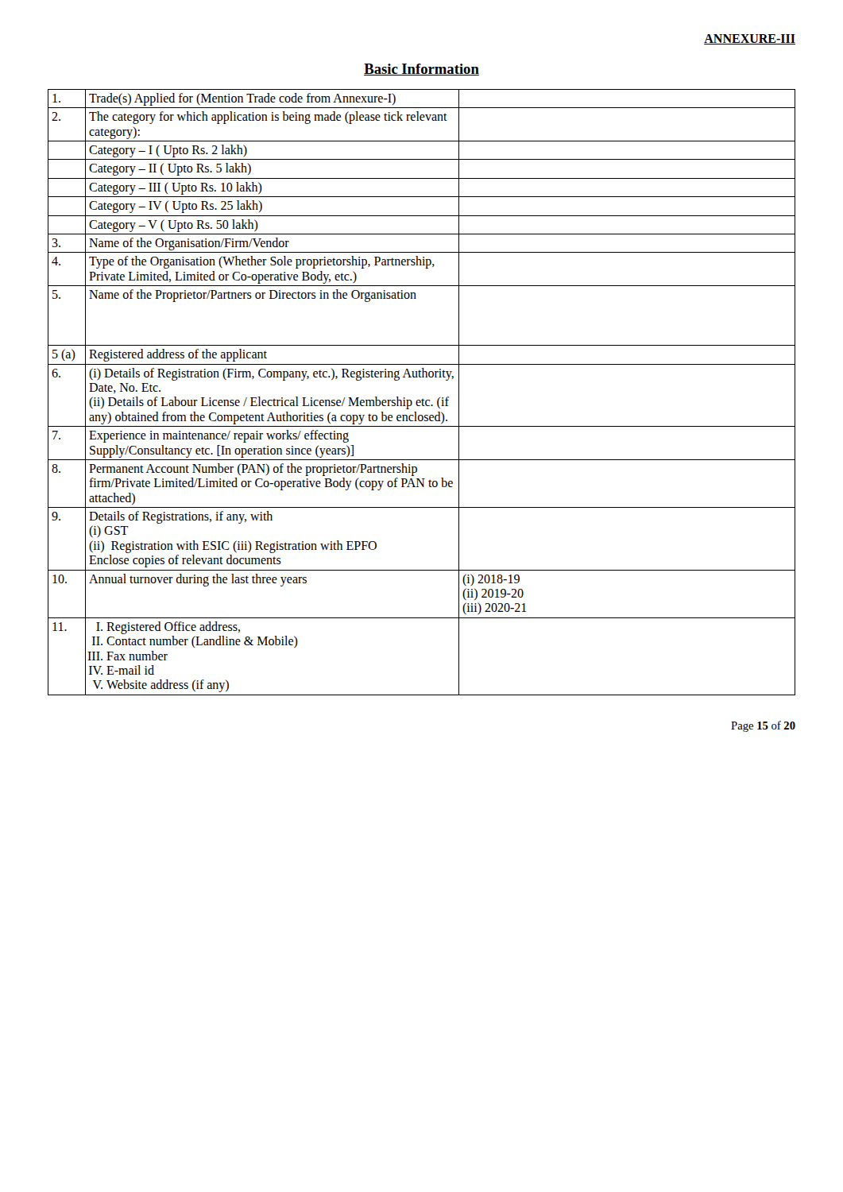ANNEXURE-III
Basic Information
| 1. | Trade(s) Applied for (Mention Trade code from Annexure-I) | |
| 2. | The category for which application is being made (please tick relevant category): | |
| | Category – I ( Upto Rs. 2 lakh) | |
| | Category – II ( Upto Rs. 5 lakh) | |
| | Category – III ( Upto Rs. 10 lakh) | |
| | Category – IV ( Upto Rs. 25 lakh) | |
| | Category – V ( Upto Rs. 50 lakh) | |
| 3. | Name of the Organisation/Firm/Vendor | |
| 4. | Type of the Organisation (Whether Sole proprietorship, Partnership, Private Limited, Limited or Co-operative Body, etc.) | |
| 5. | Name of the Proprietor/Partners or Directors in the Organisation | |
| 5 (a) | Registered address of the applicant | |
| 6. | (i) Details of Registration (Firm, Company, etc.), Registering Authority, Date, No. Etc. (ii) Details of Labour License / Electrical License/ Membership etc. (if any) obtained from the Competent Authorities (a copy to be enclosed). | |
| 7. | Experience in maintenance/ repair works/ effecting Supply/Consultancy etc. [In operation since (years)] | |
| 8. | Permanent Account Number (PAN) of the proprietor/Partnership firm/Private Limited/Limited or Co-operative Body (copy of PAN to be attached) | |
| 9. | Details of Registrations, if any, with (i) GST (ii) Registration with ESIC (iii) Registration with EPFO Enclose copies of relevant documents | |
| 10. | Annual turnover during the last three years | (i) 2018-19 (ii) 2019-20 (iii) 2020-21 |
| 11. | Registered Office address, Contact number (Landline & Mobile) Fax number E-mail id Website address (if any) | |
Page 15 of 20